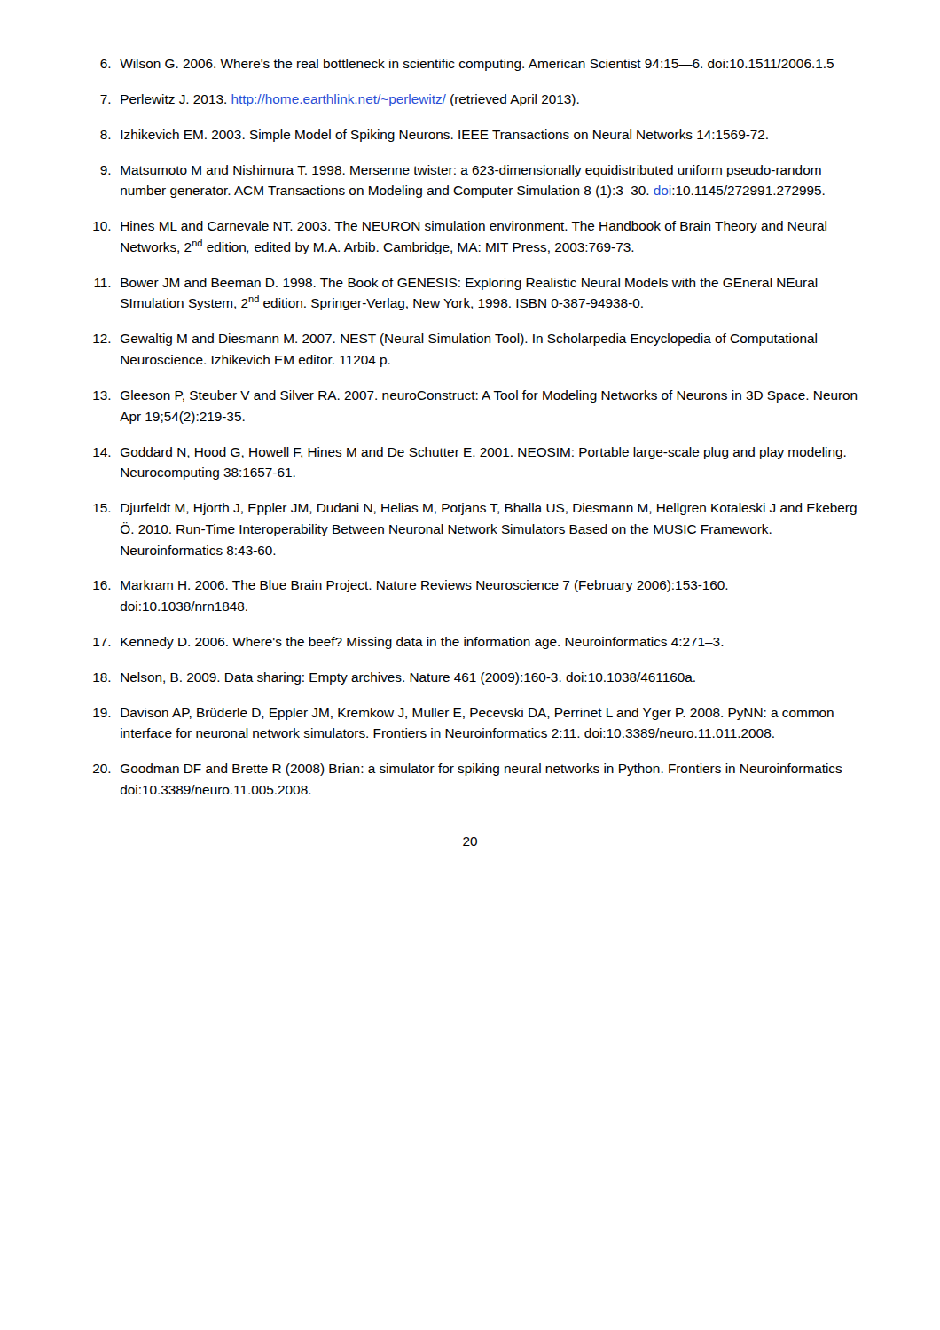Wilson G. 2006. Where's the real bottleneck in scientific computing. American Scientist 94:15—6. doi:10.1511/2006.1.5
Perlewitz J. 2013. http://home.earthlink.net/~perlewitz/ (retrieved April 2013).
Izhikevich EM. 2003. Simple Model of Spiking Neurons. IEEE Transactions on Neural Networks 14:1569-72.
Matsumoto M and Nishimura T. 1998. Mersenne twister: a 623-dimensionally equidistributed uniform pseudo-random number generator. ACM Transactions on Modeling and Computer Simulation 8 (1):3–30. doi:10.1145/272991.272995.
Hines ML and Carnevale NT. 2003. The NEURON simulation environment. The Handbook of Brain Theory and Neural Networks, 2nd edition, edited by M.A. Arbib. Cambridge, MA: MIT Press, 2003:769-73.
Bower JM and Beeman D. 1998. The Book of GENESIS: Exploring Realistic Neural Models with the GEneral NEural SImulation System, 2nd edition. Springer-Verlag, New York, 1998. ISBN 0-387-94938-0.
Gewaltig M and Diesmann M. 2007. NEST (Neural Simulation Tool). In Scholarpedia Encyclopedia of Computational Neuroscience. Izhikevich EM editor. 11204 p.
Gleeson P, Steuber V and Silver RA. 2007. neuroConstruct: A Tool for Modeling Networks of Neurons in 3D Space. Neuron Apr 19;54(2):219-35.
Goddard N, Hood G, Howell F, Hines M and De Schutter E. 2001. NEOSIM: Portable large-scale plug and play modeling. Neurocomputing 38:1657-61.
Djurfeldt M, Hjorth J, Eppler JM, Dudani N, Helias M, Potjans T, Bhalla US, Diesmann M, Hellgren Kotaleski J and Ekeberg Ö. 2010. Run-Time Interoperability Between Neuronal Network Simulators Based on the MUSIC Framework. Neuroinformatics 8:43-60.
Markram H. 2006. The Blue Brain Project. Nature Reviews Neuroscience 7 (February 2006):153-160. doi:10.1038/nrn1848.
Kennedy D. 2006. Where's the beef? Missing data in the information age. Neuroinformatics 4:271–3.
Nelson, B. 2009. Data sharing: Empty archives. Nature 461 (2009):160-3. doi:10.1038/461160a.
Davison AP, Brüderle D, Eppler JM, Kremkow J, Muller E, Pecevski DA, Perrinet L and Yger P. 2008. PyNN: a common interface for neuronal network simulators. Frontiers in Neuroinformatics 2:11. doi:10.3389/neuro.11.011.2008.
Goodman DF and Brette R (2008) Brian: a simulator for spiking neural networks in Python. Frontiers in Neuroinformatics doi:10.3389/neuro.11.005.2008.
20